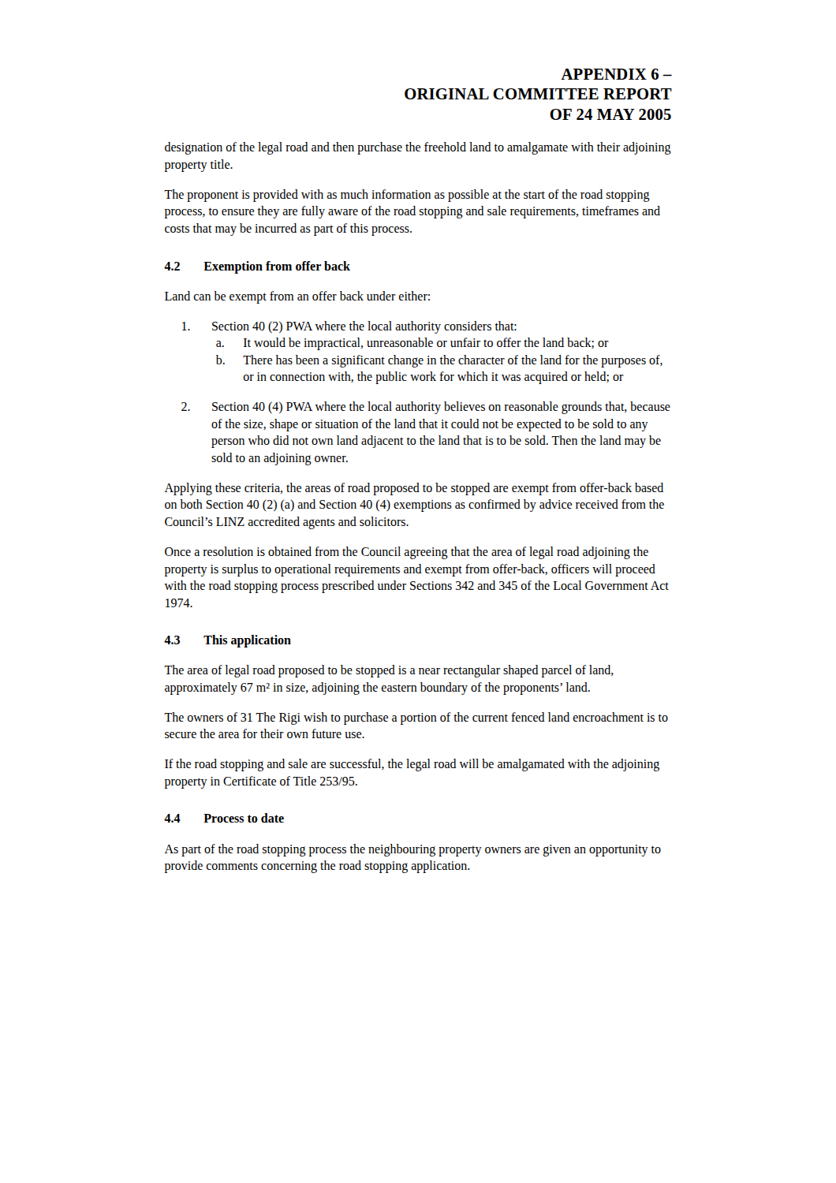APPENDIX 6 – ORIGINAL COMMITTEE REPORT OF 24 MAY 2005
designation of the legal road and then purchase the freehold land to amalgamate with their adjoining property title.
The proponent is provided with as much information as possible at the start of the road stopping process, to ensure they are fully aware of the road stopping and sale requirements, timeframes and costs that may be incurred as part of this process.
4.2 Exemption from offer back
Land can be exempt from an offer back under either:
1. Section 40 (2) PWA where the local authority considers that:
a. It would be impractical, unreasonable or unfair to offer the land back; or
b. There has been a significant change in the character of the land for the purposes of, or in connection with, the public work for which it was acquired or held; or
2. Section 40 (4) PWA where the local authority believes on reasonable grounds that, because of the size, shape or situation of the land that it could not be expected to be sold to any person who did not own land adjacent to the land that is to be sold. Then the land may be sold to an adjoining owner.
Applying these criteria, the areas of road proposed to be stopped are exempt from offer-back based on both Section 40 (2) (a) and Section 40 (4) exemptions as confirmed by advice received from the Council’s LINZ accredited agents and solicitors.
Once a resolution is obtained from the Council agreeing that the area of legal road adjoining the property is surplus to operational requirements and exempt from offer-back, officers will proceed with the road stopping process prescribed under Sections 342 and 345 of the Local Government Act 1974.
4.3 This application
The area of legal road proposed to be stopped is a near rectangular shaped parcel of land, approximately 67 m² in size, adjoining the eastern boundary of the proponents’ land.
The owners of 31 The Rigi wish to purchase a portion of the current fenced land encroachment is to secure the area for their own future use.
If the road stopping and sale are successful, the legal road will be amalgamated with the adjoining property in Certificate of Title 253/95.
4.4 Process to date
As part of the road stopping process the neighbouring property owners are given an opportunity to provide comments concerning the road stopping application.